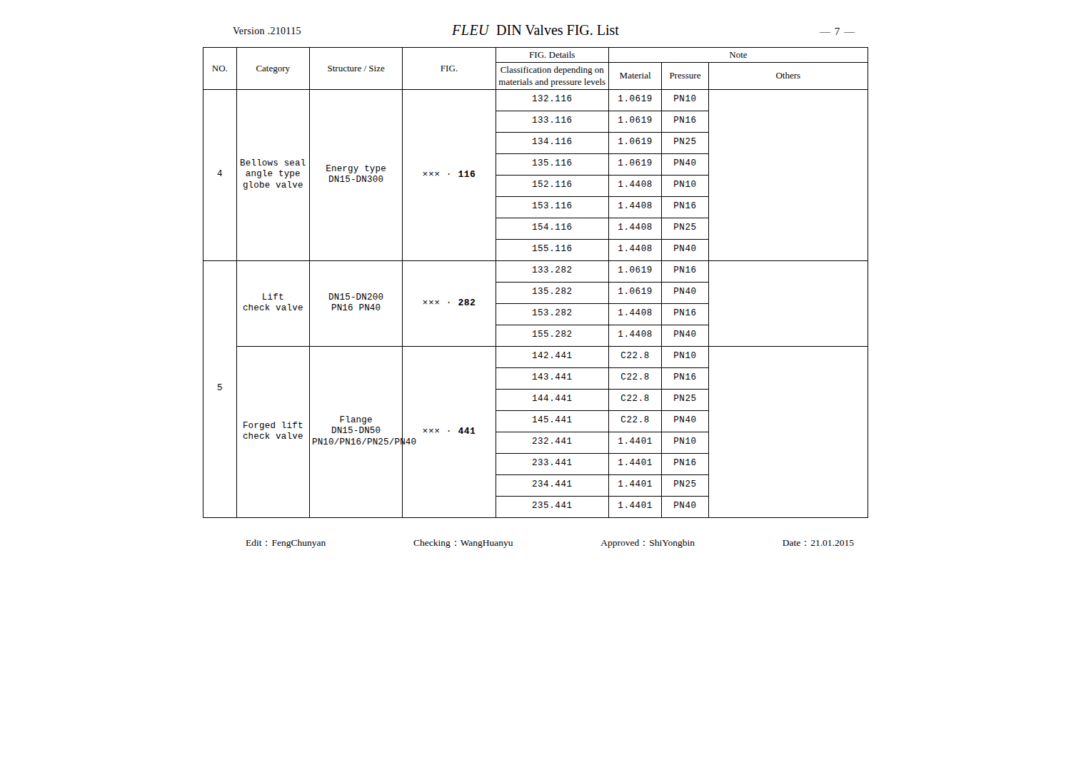Version .210115
FLEU DIN Valves FIG. List
— 7 —
| NO. | Category | Structure / Size | FIG. | FIG. Details | Note |
| --- | --- | --- | --- | --- | --- |
| Classification depending on materials and pressure levels | Material | Pressure | Others |
| 4 | Bellows seal angle type globe valve | Energy type DN15-DN300 | ××× · 116 | 132.116 | 1.0619 | PN10 | |
| 133.116 | 1.0619 | PN16 |
| 134.116 | 1.0619 | PN25 |
| 135.116 | 1.0619 | PN40 |
| 152.116 | 1.4408 | PN10 |
| 153.116 | 1.4408 | PN16 |
| 154.116 | 1.4408 | PN25 |
| 155.116 | 1.4408 | PN40 |
| 5 | Lift check valve | DN15-DN200 PN16 PN40 | ××× · 282 | 133.282 | 1.0619 | PN16 | |
| 135.282 | 1.0619 | PN40 |
| 153.282 | 1.4408 | PN16 |
| 155.282 | 1.4408 | PN40 |
| Forged lift check valve | Flange DN15-DN50 PN10/PN16/PN25/PN40 | ××× · 441 | 142.441 | C22.8 | PN10 | |
| 143.441 | C22.8 | PN16 |
| 144.441 | C22.8 | PN25 |
| 145.441 | C22.8 | PN40 |
| 232.441 | 1.4401 | PN10 |
| 233.441 | 1.4401 | PN16 |
| 234.441 | 1.4401 | PN25 |
| 235.441 | 1.4401 | PN40 |
Edit：FengChunyan Checking：WangHuanyu Approved：ShiYongbin Date：21.01.2015